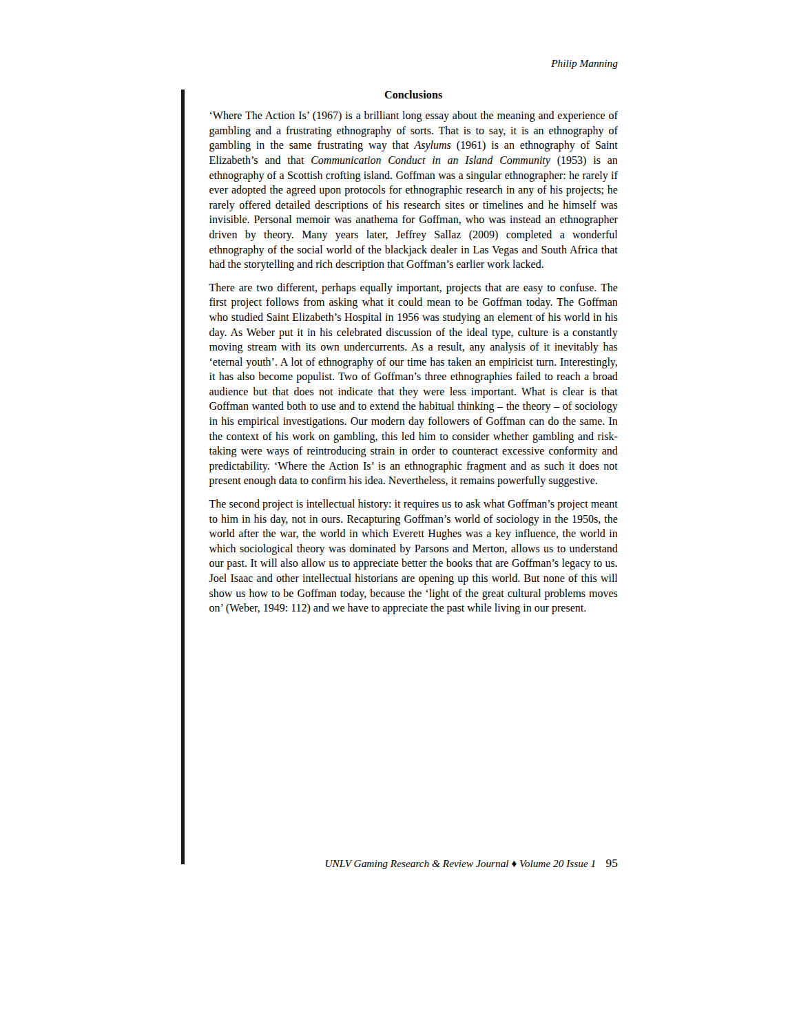Philip Manning
Conclusions
‘Where The Action Is’ (1967) is a brilliant long essay about the meaning and experience of gambling and a frustrating ethnography of sorts. That is to say, it is an ethnography of gambling in the same frustrating way that Asylums (1961) is an ethnography of Saint Elizabeth’s and that Communication Conduct in an Island Community (1953) is an ethnography of a Scottish crofting island. Goffman was a singular ethnographer: he rarely if ever adopted the agreed upon protocols for ethnographic research in any of his projects; he rarely offered detailed descriptions of his research sites or timelines and he himself was invisible. Personal memoir was anathema for Goffman, who was instead an ethnographer driven by theory. Many years later, Jeffrey Sallaz (2009) completed a wonderful ethnography of the social world of the blackjack dealer in Las Vegas and South Africa that had the storytelling and rich description that Goffman’s earlier work lacked.
There are two different, perhaps equally important, projects that are easy to confuse. The first project follows from asking what it could mean to be Goffman today. The Goffman who studied Saint Elizabeth’s Hospital in 1956 was studying an element of his world in his day. As Weber put it in his celebrated discussion of the ideal type, culture is a constantly moving stream with its own undercurrents. As a result, any analysis of it inevitably has ‘eternal youth’. A lot of ethnography of our time has taken an empiricist turn. Interestingly, it has also become populist. Two of Goffman’s three ethnographies failed to reach a broad audience but that does not indicate that they were less important. What is clear is that Goffman wanted both to use and to extend the habitual thinking – the theory – of sociology in his empirical investigations. Our modern day followers of Goffman can do the same. In the context of his work on gambling, this led him to consider whether gambling and risk-taking were ways of reintroducing strain in order to counteract excessive conformity and predictability. ‘Where the Action Is’ is an ethnographic fragment and as such it does not present enough data to confirm his idea. Nevertheless, it remains powerfully suggestive.
The second project is intellectual history: it requires us to ask what Goffman’s project meant to him in his day, not in ours. Recapturing Goffman’s world of sociology in the 1950s, the world after the war, the world in which Everett Hughes was a key influence, the world in which sociological theory was dominated by Parsons and Merton, allows us to understand our past. It will also allow us to appreciate better the books that are Goffman’s legacy to us. Joel Isaac and other intellectual historians are opening up this world. But none of this will show us how to be Goffman today, because the ‘light of the great cultural problems moves on’ (Weber, 1949: 112) and we have to appreciate the past while living in our present.
UNLV Gaming Research & Review Journal ♦ Volume 20 Issue 1 95